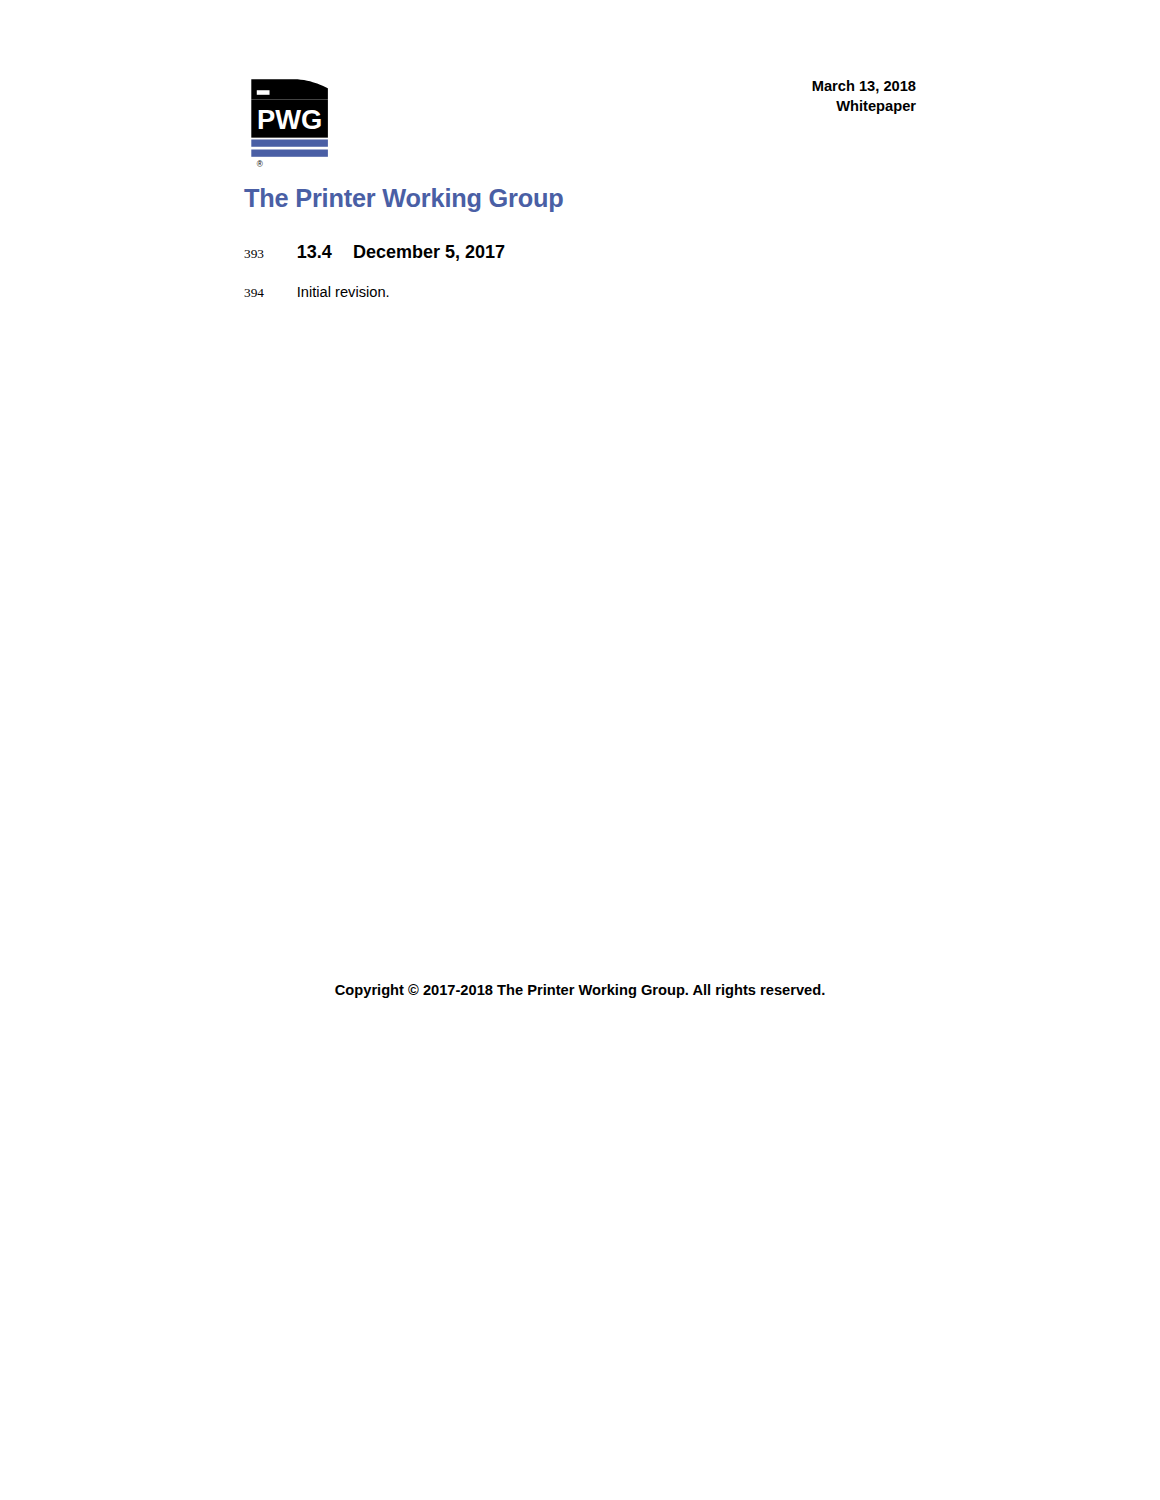PWG ®
March 13, 2018
Whitepaper
The Printer Working Group
393
13.4 December 5, 2017
394
Initial revision.
Copyright © 2017-2018 The Printer Working Group. All rights reserved.